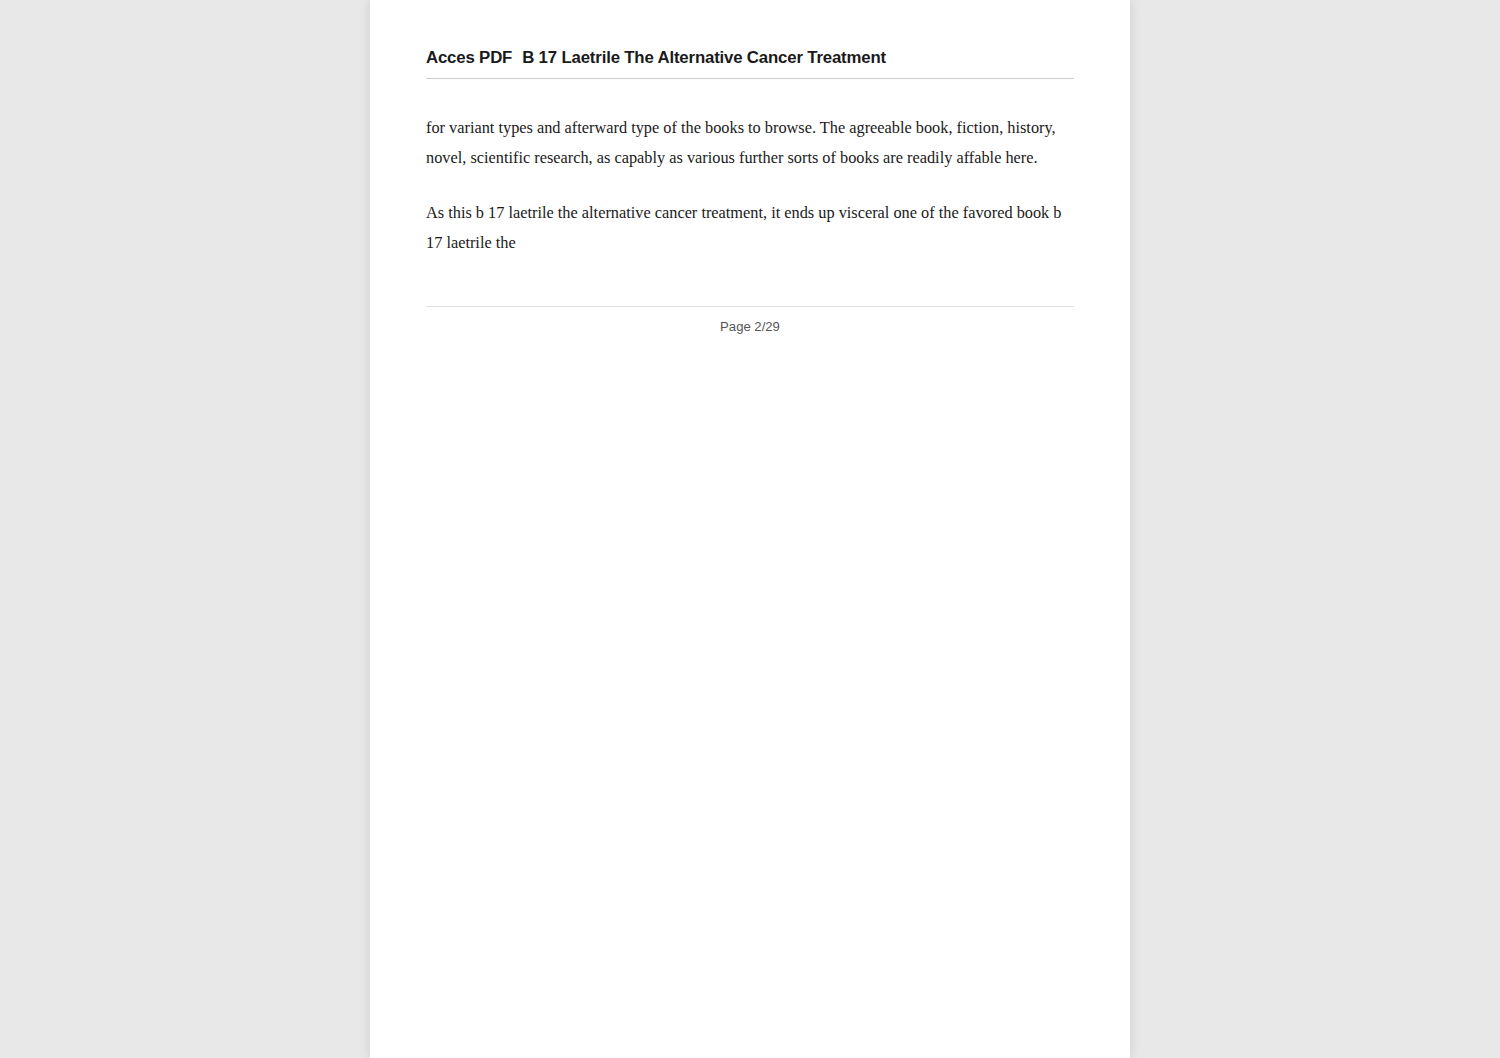Acces PDF B 17 Laetrile The Alternative Cancer Treatment
for variant types and afterward type of the books to browse. The agreeable book, fiction, history, novel, scientific research, as capably as various further sorts of books are readily affable here.
As this b 17 laetrile the alternative cancer treatment, it ends up visceral one of the favored book b 17 laetrile the
Page 2/29